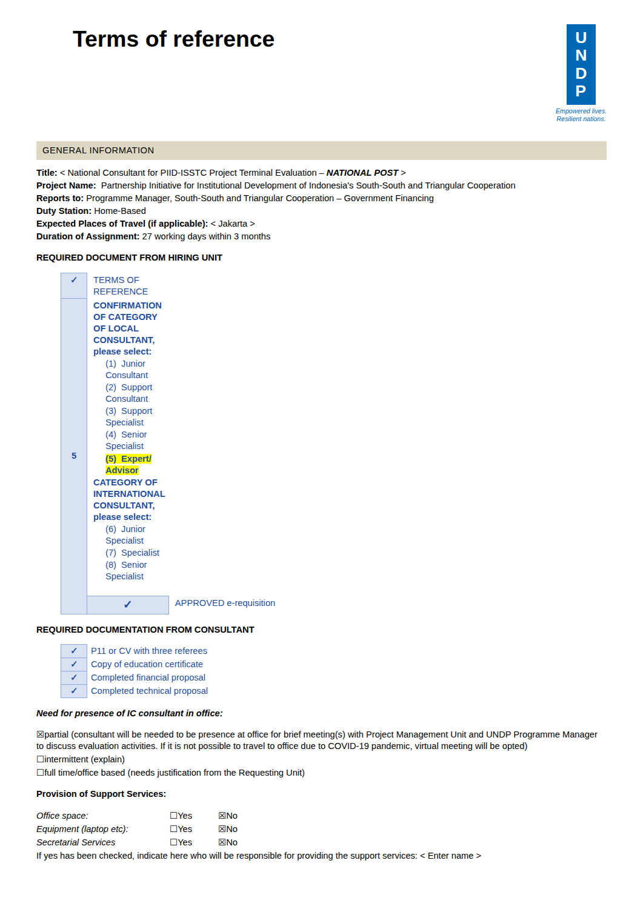Terms of reference
U
N
D
P
Empowered lives.
Resilient nations.
GENERAL INFORMATION
Title: < National Consultant for PIID-ISSTC Project Terminal Evaluation – NATIONAL POST >
Project Name: Partnership Initiative for Institutional Development of Indonesia's South-South and Triangular Cooperation
Reports to: Programme Manager, South-South and Triangular Cooperation – Government Financing
Duty Station: Home-Based
Expected Places of Travel (if applicable): < Jakarta >
Duration of Assignment: 27 working days within 3 months
REQUIRED DOCUMENT FROM HIRING UNIT
| ✓ | TERMS OF REFERENCE |
| 5 | CONFIRMATION OF CATEGORY OF LOCAL CONSULTANT, please select: (1) Junior Consultant (2) Support Consultant (3) Support Specialist (4) Senior Specialist (5) Expert/ Advisor CATEGORY OF INTERNATIONAL CONSULTANT, please select: (6) Junior Specialist (7) Specialist (8) Senior Specialist |
| ✓ | APPROVED e-requisition |
REQUIRED DOCUMENTATION FROM CONSULTANT
| ✓ | P11 or CV with three referees |
| ✓ | Copy of education certificate |
| ✓ | Completed financial proposal |
| ✓ | Completed technical proposal |
Need for presence of IC consultant in office:
☒partial (consultant will be needed to be presence at office for brief meeting(s) with Project Management Unit and UNDP Programme Manager to discuss evaluation activities. If it is not possible to travel to office due to COVID-19 pandemic, virtual meeting will be opted)
☐intermittent (explain)
☐full time/office based (needs justification from the Requesting Unit)
Provision of Support Services:
| Office space: | ☐ Yes | ☒ No |
| Equipment (laptop etc): | ☐ Yes | ☒ No |
| Secretarial Services | ☐ Yes | ☒ No |
If yes has been checked, indicate here who will be responsible for providing the support services: < Enter name >